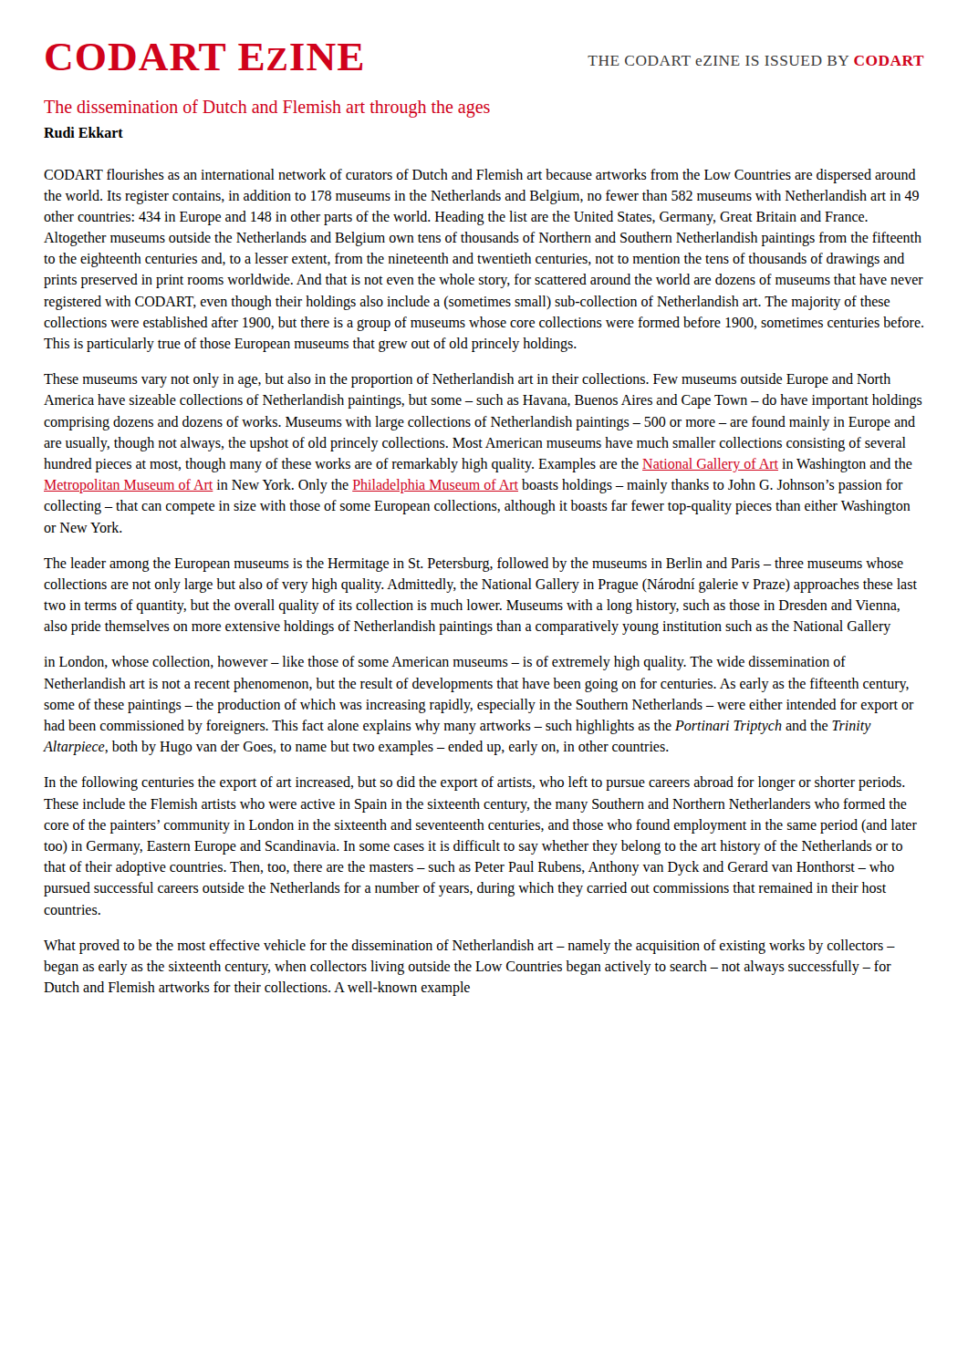CODART EZINE
THE CODART eZINE IS ISSUED BY CODART
The dissemination of Dutch and Flemish art through the ages
Rudi Ekkart
CODART flourishes as an international network of curators of Dutch and Flemish art because artworks from the Low Countries are dispersed around the world. Its register contains, in addition to 178 museums in the Netherlands and Belgium, no fewer than 582 museums with Netherlandish art in 49 other countries: 434 in Europe and 148 in other parts of the world. Heading the list are the United States, Germany, Great Britain and France. Altogether museums outside the Netherlands and Belgium own tens of thousands of Northern and Southern Netherlandish paintings from the fifteenth to the eighteenth centuries and, to a lesser extent, from the nineteenth and twentieth centuries, not to mention the tens of thousands of drawings and prints preserved in print rooms worldwide. And that is not even the whole story, for scattered around the world are dozens of museums that have never registered with CODART, even though their holdings also include a (sometimes small) sub-collection of Netherlandish art. The majority of these collections were established after 1900, but there is a group of museums whose core collections were formed before 1900, sometimes centuries before. This is particularly true of those European museums that grew out of old princely holdings.
These museums vary not only in age, but also in the proportion of Netherlandish art in their collections. Few museums outside Europe and North America have sizeable collections of Netherlandish paintings, but some – such as Havana, Buenos Aires and Cape Town – do have important holdings comprising dozens and dozens of works. Museums with large collections of Netherlandish paintings – 500 or more – are found mainly in Europe and are usually, though not always, the upshot of old princely collections. Most American museums have much smaller collections consisting of several hundred pieces at most, though many of these works are of remarkably high quality. Examples are the National Gallery of Art in Washington and the Metropolitan Museum of Art in New York. Only the Philadelphia Museum of Art boasts holdings – mainly thanks to John G. Johnson’s passion for collecting – that can compete in size with those of some European collections, although it boasts far fewer top-quality pieces than either Washington or New York.
The leader among the European museums is the Hermitage in St. Petersburg, followed by the museums in Berlin and Paris – three museums whose collections are not only large but also of very high quality. Admittedly, the National Gallery in Prague (Národní galerie v Praze) approaches these last two in terms of quantity, but the overall quality of its collection is much lower. Museums with a long history, such as those in Dresden and Vienna, also pride themselves on more extensive holdings of Netherlandish paintings than a comparatively young institution such as the National Gallery
in London, whose collection, however – like those of some American museums – is of extremely high quality. The wide dissemination of Netherlandish art is not a recent phenomenon, but the result of developments that have been going on for centuries. As early as the fifteenth century, some of these paintings – the production of which was increasing rapidly, especially in the Southern Netherlands – were either intended for export or had been commissioned by foreigners. This fact alone explains why many artworks – such highlights as the Portinari Triptych and the Trinity Altarpiece, both by Hugo van der Goes, to name but two examples – ended up, early on, in other countries.
In the following centuries the export of art increased, but so did the export of artists, who left to pursue careers abroad for longer or shorter periods. These include the Flemish artists who were active in Spain in the sixteenth century, the many Southern and Northern Netherlanders who formed the core of the painters’ community in London in the sixteenth and seventeenth centuries, and those who found employment in the same period (and later too) in Germany, Eastern Europe and Scandinavia. In some cases it is difficult to say whether they belong to the art history of the Netherlands or to that of their adoptive countries. Then, too, there are the masters – such as Peter Paul Rubens, Anthony van Dyck and Gerard van Honthorst – who pursued successful careers outside the Netherlands for a number of years, during which they carried out commissions that remained in their host countries.
What proved to be the most effective vehicle for the dissemination of Netherlandish art – namely the acquisition of existing works by collectors – began as early as the sixteenth century, when collectors living outside the Low Countries began actively to search – not always successfully – for Dutch and Flemish artworks for their collections. A well-known example